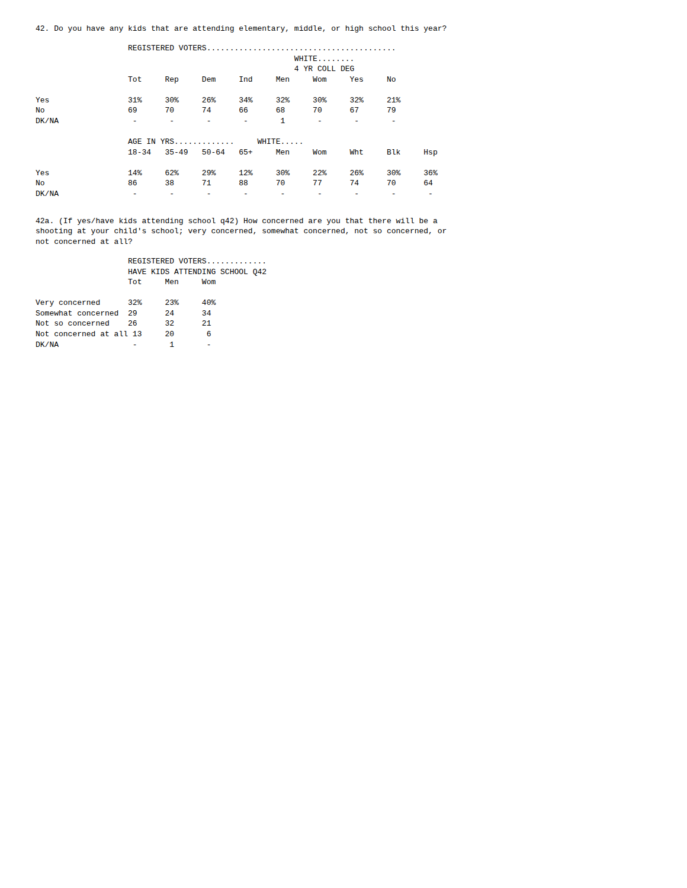42. Do you have any kids that are attending elementary, middle, or high school this year?
                    REGISTERED VOTERS.........................................
                                                        WHITE........
                                                        4 YR COLL DEG
                    Tot     Rep     Dem     Ind     Men     Wom     Yes     No

Yes                 31%     30%     26%     34%     32%     30%     32%     21%
No                  69      70      74      66      68      70      67      79
DK/NA                -       -       -       -       1       -       -       -

                    AGE IN YRS.............     WHITE.....
                    18-34   35-49   50-64   65+     Men     Wom     Wht     Blk     Hsp

Yes                 14%     62%     29%     12%     30%     22%     26%     30%     36%
No                  86      38      71      88      70      77      74      70      64
DK/NA                -       -       -       -       -       -       -       -       -
42a. (If yes/have kids attending school q42) How concerned are you that there will be a
shooting at your child's school; very concerned, somewhat concerned, not so concerned, or
not concerned at all?
                    REGISTERED VOTERS.............
                    HAVE KIDS ATTENDING SCHOOL Q42
                    Tot     Men     Wom

Very concerned      32%     23%     40%
Somewhat concerned  29      24      34
Not so concerned    26      32      21
Not concerned at all 13     20       6
DK/NA                -       1       -